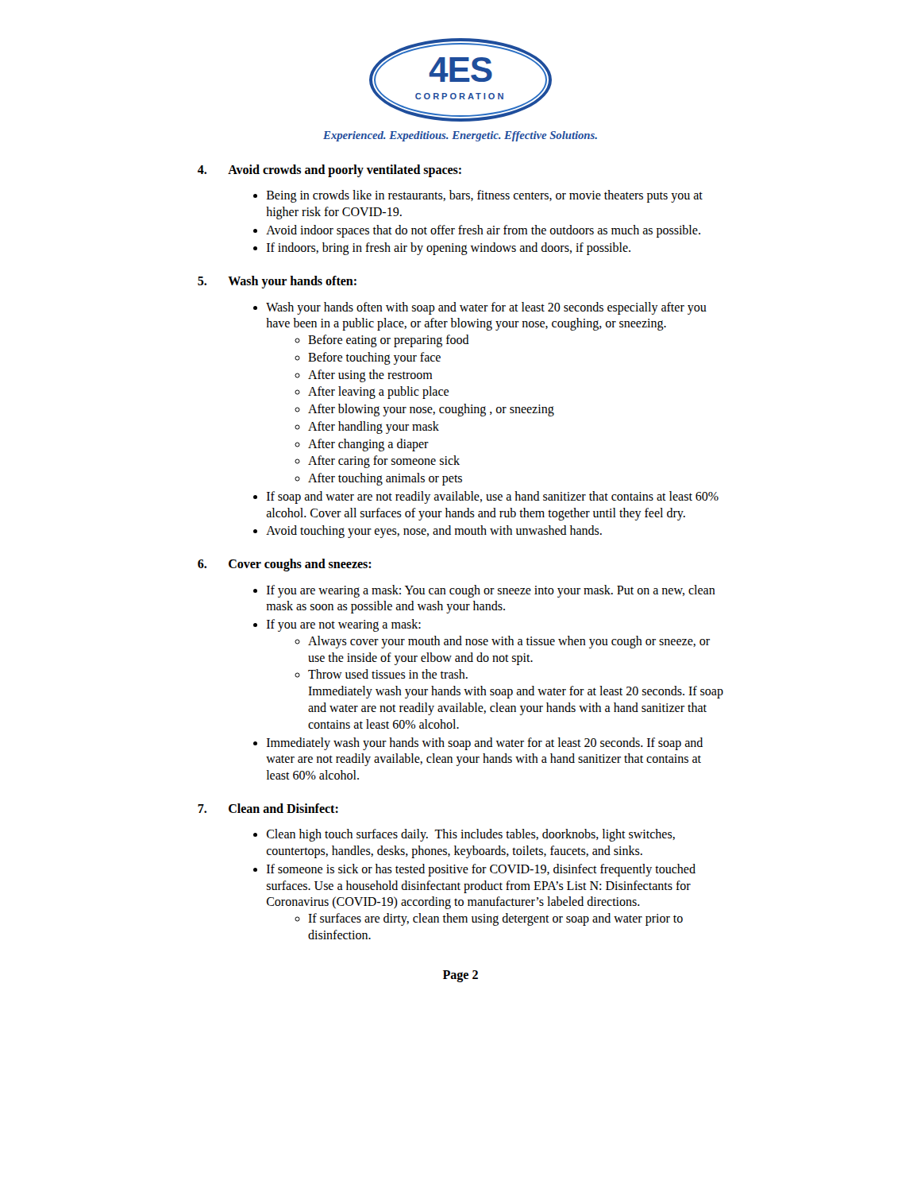4ES
CORPORATION
Experienced. Expeditious. Energetic. Effective Solutions.
Avoid crowds and poorly ventilated spaces:
Being in crowds like in restaurants, bars, fitness centers, or movie theaters puts you at higher risk for COVID-19.
Avoid indoor spaces that do not offer fresh air from the outdoors as much as possible.
If indoors, bring in fresh air by opening windows and doors, if possible.
Wash your hands often:
Wash your hands often with soap and water for at least 20 seconds especially after you have been in a public place, or after blowing your nose, coughing, or sneezing.
Before eating or preparing food
Before touching your face
After using the restroom
After leaving a public place
After blowing your nose, coughing , or sneezing
After handling your mask
After changing a diaper
After caring for someone sick
After touching animals or pets
If soap and water are not readily available, use a hand sanitizer that contains at least 60% alcohol. Cover all surfaces of your hands and rub them together until they feel dry.
Avoid touching your eyes, nose, and mouth with unwashed hands.
Cover coughs and sneezes:
If you are wearing a mask: You can cough or sneeze into your mask. Put on a new, clean mask as soon as possible and wash your hands.
If you are not wearing a mask:
Always cover your mouth and nose with a tissue when you cough or sneeze, or use the inside of your elbow and do not spit.
Throw used tissues in the trash.
Immediately wash your hands with soap and water for at least 20 seconds. If soap and water are not readily available, clean your hands with a hand sanitizer that contains at least 60% alcohol.
Immediately wash your hands with soap and water for at least 20 seconds. If soap and water are not readily available, clean your hands with a hand sanitizer that contains at least 60% alcohol.
Clean and Disinfect:
Clean high touch surfaces daily. This includes tables, doorknobs, light switches, countertops, handles, desks, phones, keyboards, toilets, faucets, and sinks.
If someone is sick or has tested positive for COVID-19, disinfect frequently touched surfaces. Use a household disinfectant product from EPA’s List N: Disinfectants for Coronavirus (COVID-19) according to manufacturer’s labeled directions.
If surfaces are dirty, clean them using detergent or soap and water prior to disinfection.
Page 2